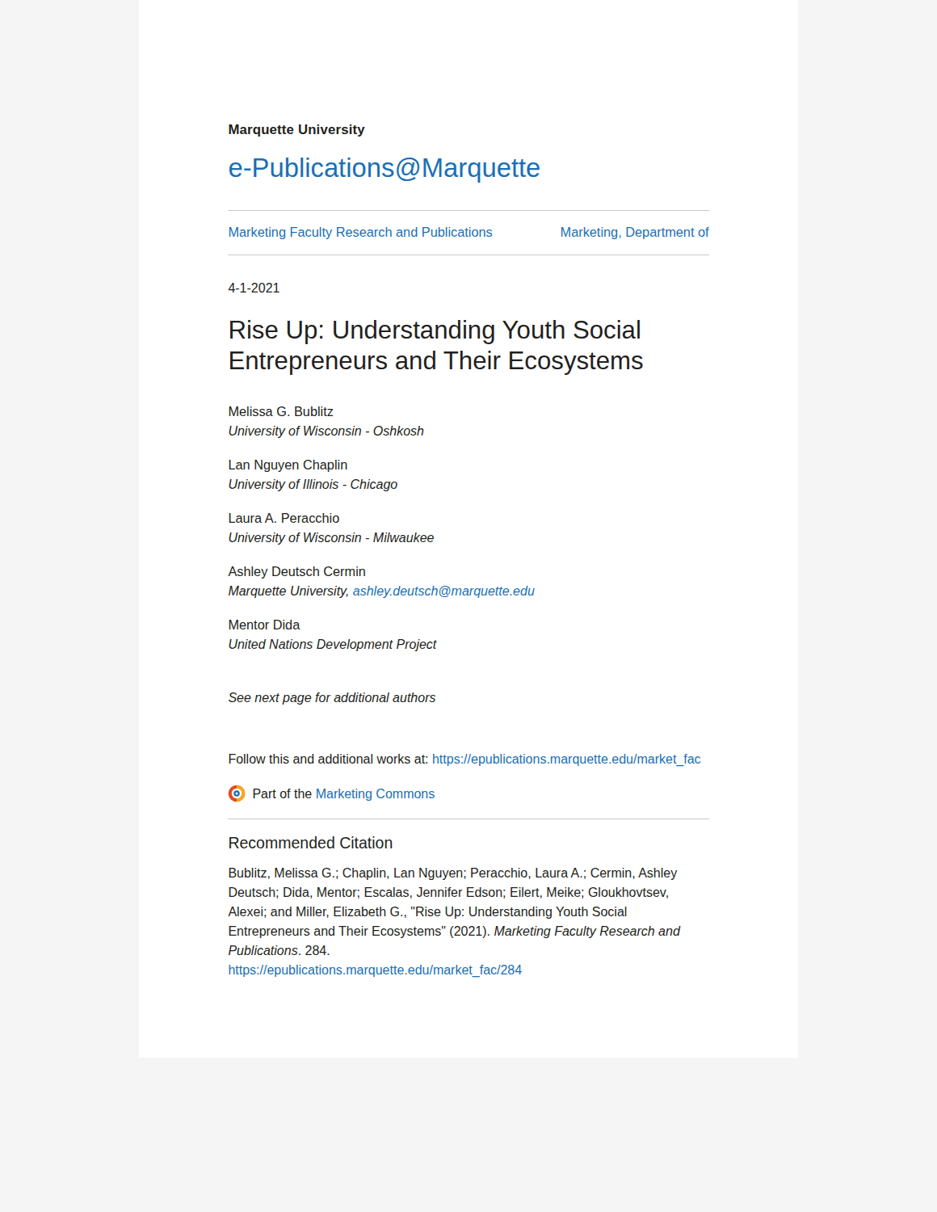Marquette University
e-Publications@Marquette
Marketing Faculty Research and Publications Marketing, Department of
4-1-2021
Rise Up: Understanding Youth Social Entrepreneurs and Their Ecosystems
Melissa G. Bublitz
University of Wisconsin - Oshkosh
Lan Nguyen Chaplin
University of Illinois - Chicago
Laura A. Peracchio
University of Wisconsin - Milwaukee
Ashley Deutsch Cermin
Marquette University, ashley.deutsch@marquette.edu
Mentor Dida
United Nations Development Project
See next page for additional authors
Follow this and additional works at: https://epublications.marquette.edu/market_fac
Part of the Marketing Commons
Recommended Citation
Bublitz, Melissa G.; Chaplin, Lan Nguyen; Peracchio, Laura A.; Cermin, Ashley Deutsch; Dida, Mentor; Escalas, Jennifer Edson; Eilert, Meike; Gloukhovtsev, Alexei; and Miller, Elizabeth G., "Rise Up: Understanding Youth Social Entrepreneurs and Their Ecosystems" (2021). Marketing Faculty Research and Publications. 284.
https://epublications.marquette.edu/market_fac/284